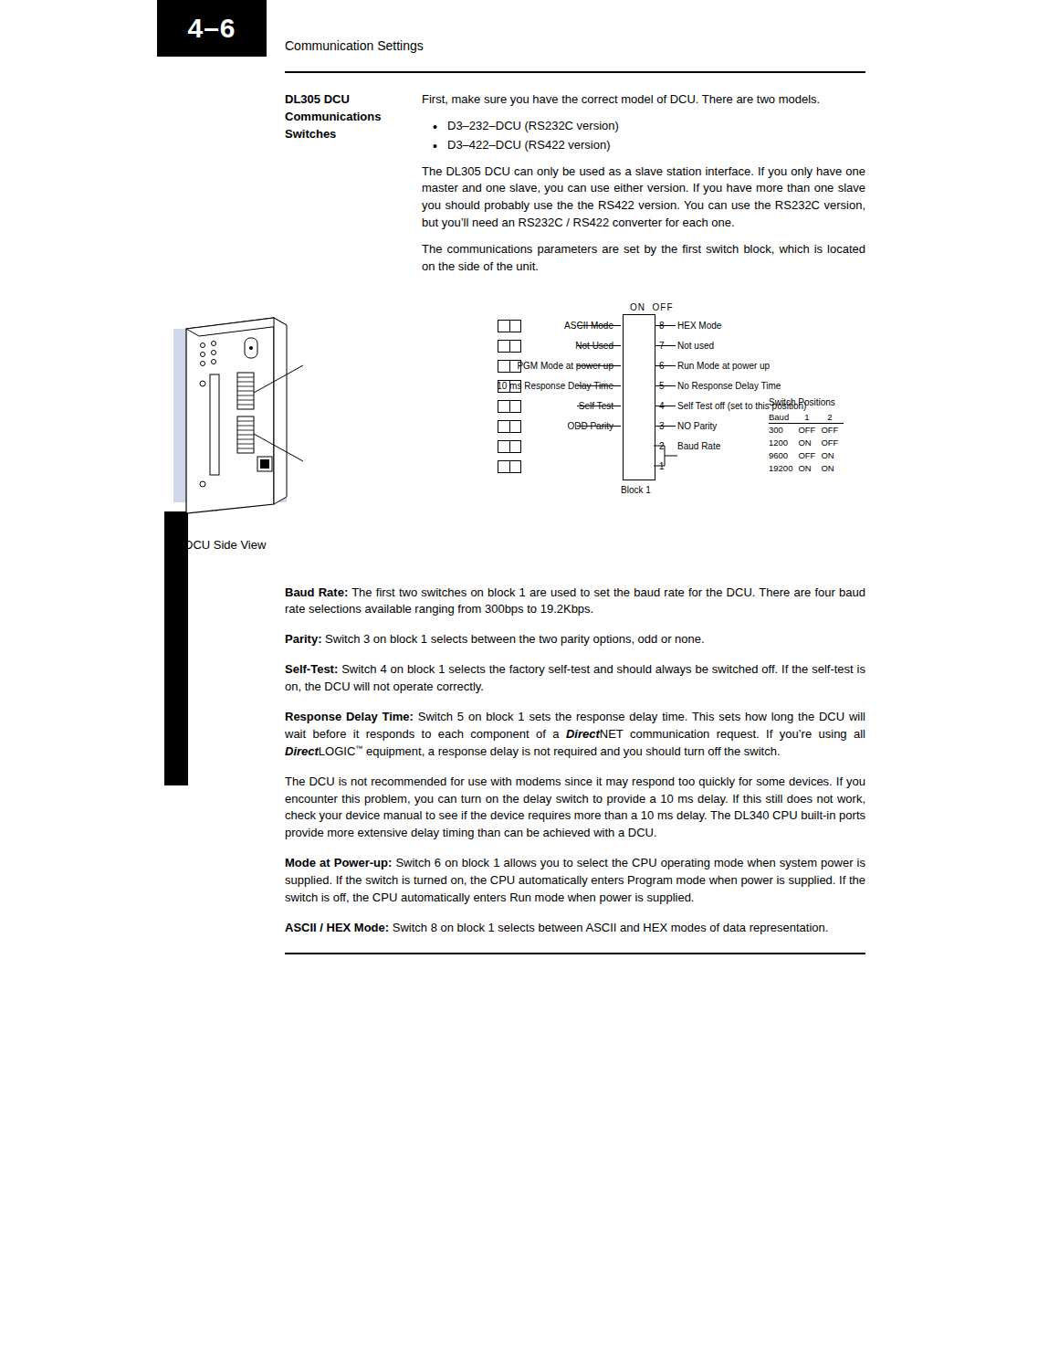4–6
Communication Settings
Communication
Settings
DL305 DCU
Communications
Switches
First, make sure you have the correct model of DCU. There are two models.
D3–232–DCU (RS232C version)
D3–422–DCU (RS422 version)
The DL305 DCU can only be used as a slave station interface. If you only have one master and one slave, you can use either version. If you have more than one slave you should probably use the the RS422 version. You can use the RS232C version, but you’ll need an RS232C / RS422 converter for each one.
The communications parameters are set by the first switch block, which is located on the side of the unit.
DCU Side View
ON OFF
8
7
6
5
4
3
2
1
ASCII Mode
Not Used
PGM Mode at power up
10 ms Response Delay Time
Self Test
ODD Parity
HEX Mode
Not used
Run Mode at power up
No Response Delay Time
Self Test off (set to this position)
NO Parity
Baud Rate
Block 1
Switch Positions
| Baud | 1 | 2 |
| 300 | OFF | OFF |
| 1200 | ON | OFF |
| 9600 | OFF | ON |
| 19200 | ON | ON |
Baud Rate: The first two switches on block 1 are used to set the baud rate for the DCU. There are four baud rate selections available ranging from 300bps to 19.2Kbps.
Parity: Switch 3 on block 1 selects between the two parity options, odd or none.
Self-Test: Switch 4 on block 1 selects the factory self-test and should always be switched off. If the self-test is on, the DCU will not operate correctly.
Response Delay Time: Switch 5 on block 1 sets the response delay time. This sets how long the DCU will wait before it responds to each component of a Direct NET communication request. If you’re using all Direct LOGIC™ equipment, a response delay is not required and you should turn off the switch.
The DCU is not recommended for use with modems since it may respond too quickly for some devices. If you encounter this problem, you can turn on the delay switch to provide a 10 ms delay. If this still does not work, check your device manual to see if the device requires more than a 10 ms delay. The DL340 CPU built-in ports provide more extensive delay timing than can be achieved with a DCU.
Mode at Power-up: Switch 6 on block 1 allows you to select the CPU operating mode when system power is supplied. If the switch is turned on, the CPU automatically enters Program mode when power is supplied. If the switch is off, the CPU automatically enters Run mode when power is supplied.
ASCII / HEX Mode: Switch 8 on block 1 selects between ASCII and HEX modes of data representation.